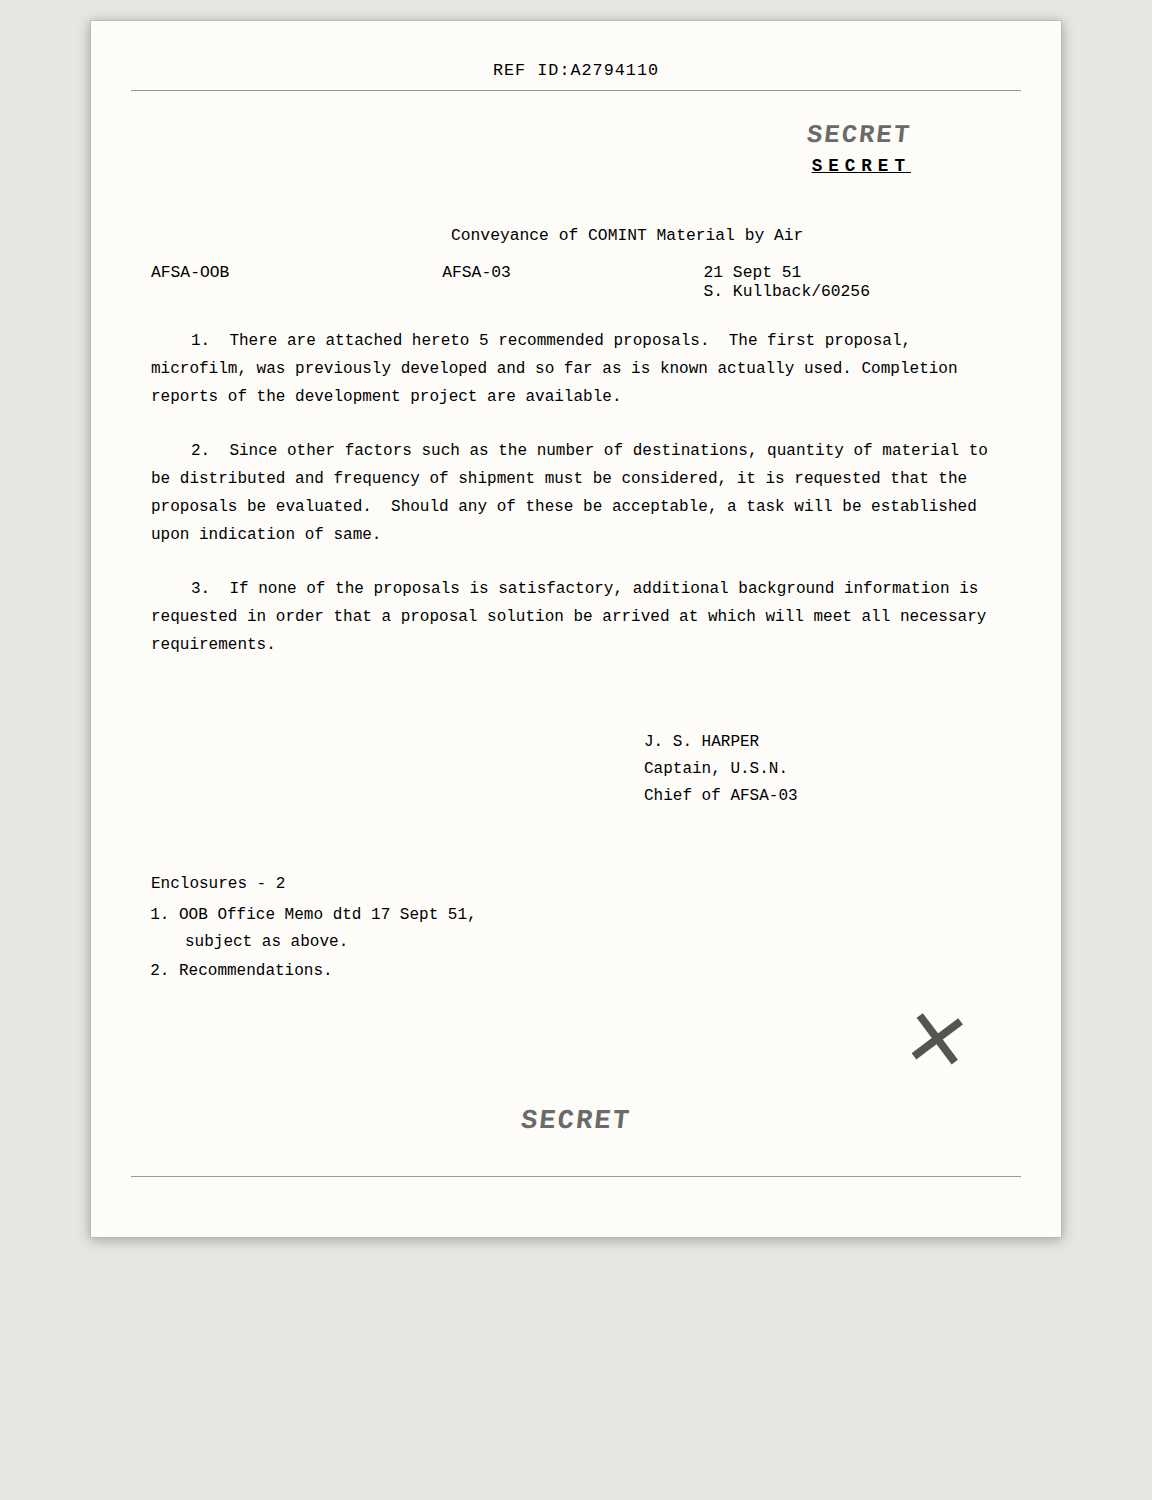REF ID:A2794110
SECRET SECRET
Conveyance of COMINT Material by Air
AFSA-OOB
AFSA-03
21 Sept 51 S. Kullback/60256
1. There are attached hereto 5 recommended proposals. The first proposal, microfilm, was previously developed and so far as is known actually used. Completion reports of the development project are available.
2. Since other factors such as the number of destinations, quantity of material to be distributed and frequency of shipment must be considered, it is requested that the proposals be evaluated. Should any of these be acceptable, a task will be established upon indication of same.
3. If none of the proposals is satisfactory, additional background information is requested in order that a proposal solution be arrived at which will meet all necessary requirements.
J. S. HARPER
Captain, U.S.N.
Chief of AFSA-03
Enclosures - 2
OOB Office Memo dtd 17 Sept 51, subject as above.
Recommendations.
✕
SECRET